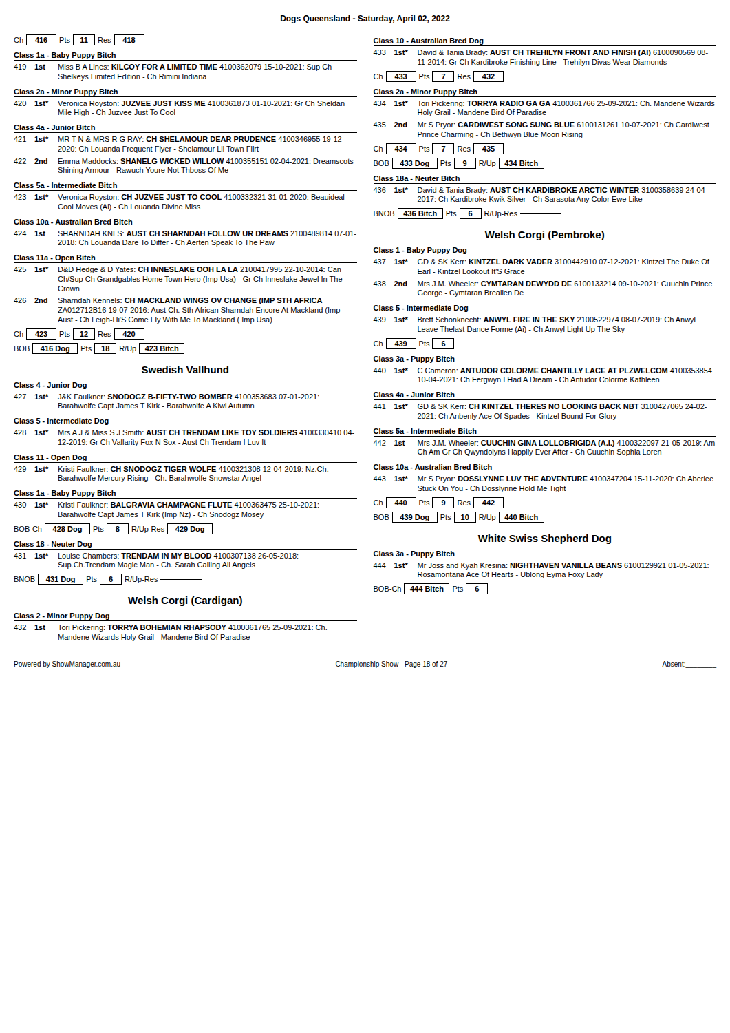Dogs Queensland - Saturday, April 02, 2022
Ch 416 Pts 11 Res 418
Class 1a - Baby Puppy Bitch
419 1st Miss B A Lines: KILCOY FOR A LIMITED TIME 4100362079 15-10-2021: Sup Ch Shelkeys Limited Edition - Ch Rimini Indiana
Class 2a - Minor Puppy Bitch
420 1st* Veronica Royston: JUZVEE JUST KISS ME 4100361873 01-10-2021: Gr Ch Sheldan Mile High - Ch Juzvee Just To Cool
Class 4a - Junior Bitch
421 1st* MR T N & MRS R G RAY: CH SHELAMOUR DEAR PRUDENCE 4100346955 19-12-2020: Ch Louanda Frequent Flyer - Shelamour Lil Town Flirt
422 2nd Emma Maddocks: SHANELG WICKED WILLOW 4100355151 02-04-2021: Dreamscots Shining Armour - Rawuch Youre Not Thboss Of Me
Class 5a - Intermediate Bitch
423 1st* Veronica Royston: CH JUZVEE JUST TO COOL 4100332321 31-01-2020: Beauideal Cool Moves (Ai) - Ch Louanda Divine Miss
Class 10a - Australian Bred Bitch
424 1st SHARNDAH KNLS: AUST CH SHARNDAH FOLLOW UR DREAMS 2100489814 07-01-2018: Ch Louanda Dare To Differ - Ch Aerten Speak To The Paw
Class 11a - Open Bitch
425 1st* D&D Hedge & D Yates: CH INNESLAKE OOH LA LA 2100417995 22-10-2014: Can Ch/Sup Ch Grandgables Home Town Hero (Imp Usa) - Gr Ch Inneslake Jewel In The Crown
426 2nd Sharndah Kennels: CH MACKLAND WINGS OV CHANGE (IMP STH AFRICA ZA012712B16 19-07-2016: Aust Ch. Sth African Sharndah Encore At Mackland (Imp Aust - Ch Leigh-Hi'S Come Fly With Me To Mackland ( Imp Usa)
Ch 423 Pts 12 Res 420
BOB 416 Dog Pts 18 R/Up 423 Bitch
Swedish Vallhund
Class 4 - Junior Dog
427 1st* J&K Faulkner: SNODOGZ B-FIFTY-TWO BOMBER 4100353683 07-01-2021: Barahwolfe Capt James T Kirk - Barahwolfe A Kiwi Autumn
Class 5 - Intermediate Dog
428 1st* Mrs A J & Miss S J Smith: AUST CH TRENDAM LIKE TOY SOLDIERS 4100330410 04-12-2019: Gr Ch Vallarity Fox N Sox - Aust Ch Trendam I Luv It
Class 11 - Open Dog
429 1st* Kristi Faulkner: CH SNODOGZ TIGER WOLFE 4100321308 12-04-2019: Nz.Ch. Barahwolfe Mercury Rising - Ch. Barahwolfe Snowstar Angel
Class 1a - Baby Puppy Bitch
430 1st* Kristi Faulkner: BALGRAVIA CHAMPAGNE FLUTE 4100363475 25-10-2021: Barahwolfe Capt James T Kirk (Imp Nz) - Ch Snodogz Mosey
BOB-Ch 428 Dog Pts 8 R/Up-Res 429 Dog
Class 18 - Neuter Dog
431 1st* Louise Chambers: TRENDAM IN MY BLOOD 4100307138 26-05-2018: Sup.Ch.Trendam Magic Man - Ch. Sarah Calling All Angels
BNOB 431 Dog Pts 6 R/Up-Res
Welsh Corgi (Cardigan)
Class 2 - Minor Puppy Dog
432 1st Tori Pickering: TORRYA BOHEMIAN RHAPSODY 4100361765 25-09-2021: Ch. Mandene Wizards Holy Grail - Mandene Bird Of Paradise
Class 10 - Australian Bred Dog
433 1st* David & Tania Brady: AUST CH TREHILYN FRONT AND FINISH (AI) 6100090569 08-11-2014: Gr Ch Kardibroke Finishing Line - Trehilyn Divas Wear Diamonds
Ch 433 Pts 7 Res 432
Class 2a - Minor Puppy Bitch
434 1st* Tori Pickering: TORRYA RADIO GA GA 4100361766 25-09-2021: Ch. Mandene Wizards Holy Grail - Mandene Bird Of Paradise
435 2nd Mr S Pryor: CARDIWEST SONG SUNG BLUE 6100131261 10-07-2021: Ch Cardiwest Prince Charming - Ch Bethwyn Blue Moon Rising
Ch 434 Pts 7 Res 435
BOB 433 Dog Pts 9 R/Up 434 Bitch
Class 18a - Neuter Bitch
436 1st* David & Tania Brady: AUST CH KARDIBROKE ARCTIC WINTER 3100358639 24-04-2017: Ch Kardibroke Kwik Silver - Ch Sarasota Any Color Ewe Like
BNOB 436 Bitch Pts 6 R/Up-Res
Welsh Corgi (Pembroke)
Class 1 - Baby Puppy Dog
437 1st* GD & SK Kerr: KINTZEL DARK VADER 3100442910 07-12-2021: Kintzel The Duke Of Earl - Kintzel Lookout It'S Grace
438 2nd Mrs J.M. Wheeler: CYMTARAN DEWYDD DE 6100133214 09-10-2021: Cuuchin Prince George - Cymtaran Breallen De
Class 5 - Intermediate Dog
439 1st* Brett Schonknecht: ANWYL FIRE IN THE SKY 2100522974 08-07-2019: Ch Anwyl Leave Thelast Dance Forme (Ai) - Ch Anwyl Light Up The Sky
Ch 439 Pts 6
Class 3a - Puppy Bitch
440 1st* C Cameron: ANTUDOR COLORME CHANTILLY LACE AT PLZWELCOM 4100353854 10-04-2021: Ch Fergwyn I Had A Dream - Ch Antudor Colorme Kathleen
Class 4a - Junior Bitch
441 1st* GD & SK Kerr: CH KINTZEL THERES NO LOOKING BACK NBT 3100427065 24-02-2021: Ch Anbenly Ace Of Spades - Kintzel Bound For Glory
Class 5a - Intermediate Bitch
442 1st Mrs J.M. Wheeler: CUUCHIN GINA LOLLOBRIGIDA (A.I.) 4100322097 21-05-2019: Am Ch Am Gr Ch Qwyndolyns Happily Ever After - Ch Cuuchin Sophia Loren
Class 10a - Australian Bred Bitch
443 1st* Mr S Pryor: DOSSLYNNE LUV THE ADVENTURE 4100347204 15-11-2020: Ch Aberlee Stuck On You - Ch Dosslynne Hold Me Tight
Ch 440 Pts 9 Res 442
BOB 439 Dog Pts 10 R/Up 440 Bitch
White Swiss Shepherd Dog
Class 3a - Puppy Bitch
444 1st* Mr Joss and Kyah Kresina: NIGHTHAVEN VANILLA BEANS 6100129921 01-05-2021: Rosamontana Ace Of Hearts - Ublong Eyma Foxy Lady
BOB-Ch 444 Bitch Pts 6
Powered by ShowManager.com.au Championship Show - Page 18 of 27 Absent:________